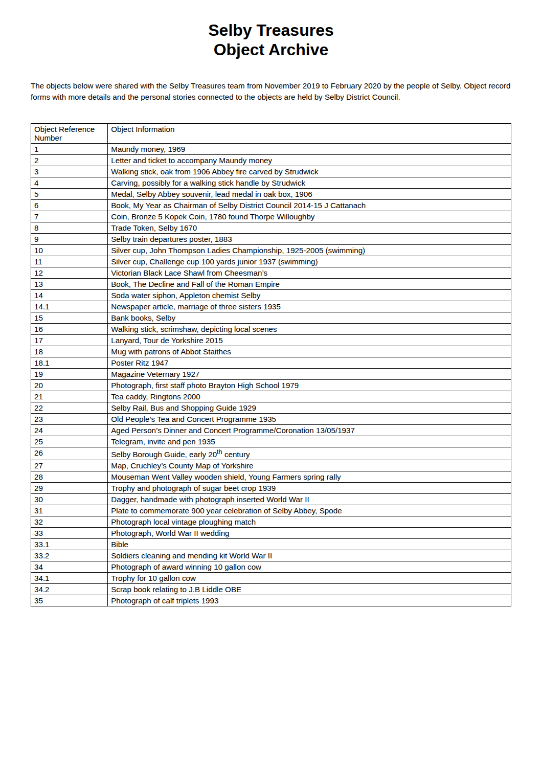Selby Treasures
Object Archive
The objects below were shared with the Selby Treasures team from November 2019 to February 2020 by the people of Selby. Object record forms with more details and the personal stories connected to the objects are held by Selby District Council.
| Object Reference Number | Object Information |
| --- | --- |
| 1 | Maundy money, 1969 |
| 2 | Letter and ticket to accompany Maundy money |
| 3 | Walking stick, oak from 1906 Abbey fire carved by Strudwick |
| 4 | Carving, possibly for a walking stick handle by Strudwick |
| 5 | Medal, Selby Abbey souvenir, lead medal in oak box, 1906 |
| 6 | Book, My Year as Chairman of Selby District Council 2014-15 J Cattanach |
| 7 | Coin, Bronze 5 Kopek Coin, 1780 found Thorpe Willoughby |
| 8 | Trade Token, Selby 1670 |
| 9 | Selby train departures poster, 1883 |
| 10 | Silver cup, John Thompson Ladies Championship, 1925-2005 (swimming) |
| 11 | Silver cup, Challenge cup 100 yards junior 1937 (swimming) |
| 12 | Victorian Black Lace Shawl from Cheesman’s |
| 13 | Book, The Decline and Fall of the Roman Empire |
| 14 | Soda water siphon, Appleton chemist Selby |
| 14.1 | Newspaper article, marriage of three sisters 1935 |
| 15 | Bank books, Selby |
| 16 | Walking stick, scrimshaw, depicting local scenes |
| 17 | Lanyard, Tour de Yorkshire 2015 |
| 18 | Mug with patrons of Abbot Staithes |
| 18.1 | Poster Ritz 1947 |
| 19 | Magazine Veternary 1927 |
| 20 | Photograph, first staff photo Brayton High School 1979 |
| 21 | Tea caddy, Ringtons 2000 |
| 22 | Selby Rail, Bus and Shopping Guide 1929 |
| 23 | Old People’s Tea and Concert Programme 1935 |
| 24 | Aged Person’s Dinner and Concert Programme/Coronation 13/05/1937 |
| 25 | Telegram, invite and pen 1935 |
| 26 | Selby Borough Guide, early 20 th century |
| 27 | Map, Cruchley’s County Map of Yorkshire |
| 28 | Mouseman Went Valley wooden shield, Young Farmers spring rally |
| 29 | Trophy and photograph of sugar beet crop 1939 |
| 30 | Dagger, handmade with photograph inserted World War II |
| 31 | Plate to commemorate 900 year celebration of Selby Abbey, Spode |
| 32 | Photograph local vintage ploughing match |
| 33 | Photograph, World War II wedding |
| 33.1 | Bible |
| 33.2 | Soldiers cleaning and mending kit World War II |
| 34 | Photograph of award winning 10 gallon cow |
| 34.1 | Trophy for 10 gallon cow |
| 34.2 | Scrap book relating to J.B Liddle OBE |
| 35 | Photograph of calf triplets 1993 |